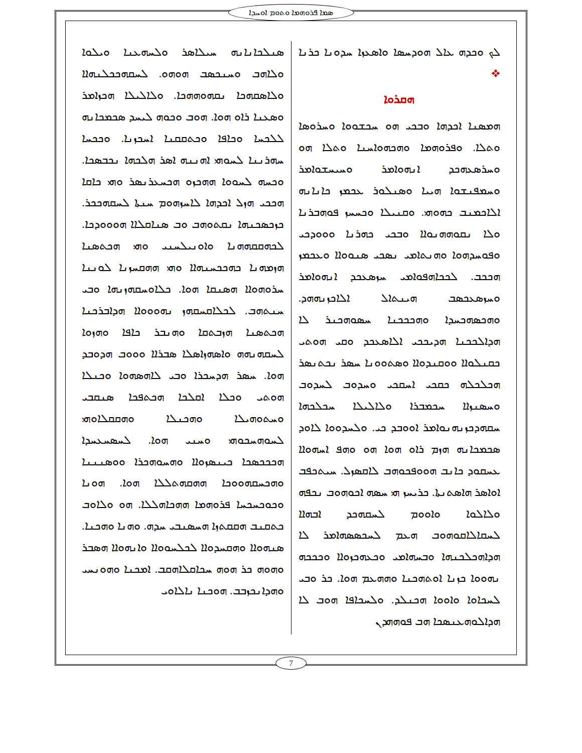ܣܡܐ ܦܪܘܗܡܐ ܘܬܘܡ ܐܘܚܕܐ
ܠܟ ܘܟܕܗ ܥܐܠ ܗܘܕܚܣܐ ܘܐܣܥܙܐ ܚܕܘܢܐ ܟܪܢܐ ❖
ܗܩܪܘܐ
ܗܡܣܢܐ ܐܟܕܗܐ ܘܒܟܝ ܗܘ ܚܟܫܘܘܐ ܘܚܪܘܣܐ ܘܬܠܐ. ܘܦܪܘܗܡܐ ܘܗܟܗܘܐܚܢܐ ܘܬܠܐ ܗܘ ܘܚܪܣܥܗܟܕ ܐܢܗܘܐܡܪ ܘܚܝܚܫܘܐܡܪ ܘܚܡܦܢܫܘܐ ܗܝܝܐ ܘܣܢܠܘܪ ܥܟܡܙ ܟܐܢܐܢܗ ܐܠܐܟܡܢܒ ܟܗܘܗܝ. ܘܩܢܝܠܐ ܘܟܚܚܙ ܦܘܗܒܪܢܐ ܘܠܐ ܢܩܘܗܗܢܘܐܐ ܘܒܟܝ ܟܗܪܢܐ ܘܘܘܕܟܝ ܘܦܘܚܕܗܘܐ ܘܗܢܬܐܡܝ ܢܣܟܝ ܣܢܘܘܐܐ ܘܥܟܡܙ ܗܟܟܒ. ܠܟܟܐܗܦܘܐܡܝ ܚܙܣܥܟܕ ܐܢܗܘܐܡܪ ܘܚܙܣܥܟܣܒ ܗܝܢܬܐܠ ܐܠܐܟܙܢܗܗܕ. ܘܗܟܣܗܟܚܕܐ ܘܗܟܟܟܢܐ ܚܣܘܗܟܢܪ ܠܐ ܗܕܐܠܟܟܢܐ ܗܕܝܟܟܝ ܐܠܐܣܥܟܕ ܘܩܝ ܗܘܬܝ ܟܩܢܠܘܐܐ ܘܘܩܢܕܘܐܐ ܘܣܬܘܘܢܐ ܚܣܪ ܢܟܬܢܣܪ ܗܟܠܟܠܗ ܟܩܟܝ ܐܚܩܟܝ ܘܚܕܘܒ ܠܚܕܘܒ ܘܚܣܢܙܐܐ ܚܟܡܒܪܐ ܘܠܐܠܝܠܐ ܚܟܠܟܗܐ ܚܩܗܕܟܙܢܗܢܘܐܡܪ ܐܘܘܒܕ ܟܝ. ܘܠܚܕܘܘܐ ܠܐܘܕ ܣܟܡܟܐܢܗ ܗܙܡ ܪܐܘ ܗܘܐ ܗܘ ܘܗܦ ܐܚܗܘܐܐ ܥܚܩܘܕ ܟܐܢܒ ܗܘܘܦܟܘܗܒ ܠܐܩܣܙܠ. ܚܝܬܟܦܒ ܐܘܐܣܪ ܗܐܣܬܢܬܐ. ܟܪܝܚܙ ܗܝ ܚܣܗ ܐܟܘܗܘܒ ܢܟܦܗ ܘܠܐܠܘܐ ܘܐܘܘܡ ܠܚܩܗܟܕ ܐܒܗܐܐ ܠܚܩܐܠܐܩܘܗܘܒ ܗܥܡ ܠܚܟܣܣܗܐܡܪ ܠܐ ܗܕܐܗܟܠܟܢܗܐ ܘܒܚܗܐܡܝ ܘܟܥܗܟܙܘܐܐ ܘܟܟܟܗ ܢܗܘܘܐ ܟܙܢܐ ܐܘܬܗܟܢܐ ܘܗܗܥܡ ܗܘܐ. ܟܪ ܘܒܝ ܠܚܟܐܘܐ ܘܐܘܘܐ ܗܟܢܠܕ. ܘܠܚܟܐܦܐ ܗܘܒ ܠܐ ܗܕܐܠܘܗܥܢܣܟܐ ܗܒ ܦܘܗܗܕܢ
ܣܢܠܟܐܢܐܢܗ ܚܝܠܐܣܪ ܘܠܚܗܥܢܐ ܘܝܠܘܐ ܘܠܐܗܒ ܘܚܢܟܣܒ ܗܘܗܘ. ܠܚܩܗܟܟܠܢܗܐܐ ܘܠܐܣܩܗܟܐ ܢܩܗܘܗܗܟܐ. ܘܠܐܠܝܠܐ ܗܟܙܐܡܪ ܘܣܥܢܐ ܪܐܘ ܗܘܐ. ܗܘܒ ܘܟܘܗ ܠܝܚܕ ܣܟܡܟܐܢܗ ܠܠܟܚܐ ܘܟܐܦܐ ܘܟܬܩܩܢܐ ܐܚܟܙܢܐ. ܘܟܟܚܐ ܚܗܪܢܢܐ ܠܚܘܗܝ ܐܗܢܢܗ ܐܣܪ ܗܠܟܗܐ ܢܟܒܣܟܐ. ܘܟܚܗ ܠܚܘܘܐ ܗܗܟܙܘ ܗܟܚܥܪܢܣܪ ܘܗܝ ܟܐܩܐ ܗܟܟܝ ܗܙܠ ܐܟܕܗܐ ܠܐܚܙܗܘܡ ܚܢܬܐ ܠܚܩܗܟܟܪ. ܟܙܟܣܟܢܗܐ ܢܩܬܘܗܒ ܘܒ ܣܢܐܩܠܐܐ ܗܘܘܘܕܟܐ. ܠܟܗܩܩܗܗܢܐ ܘܐܘܢܝܠܚܢܝ ܘܗܝ ܗܟܬܣܢܐ ܗܙܡܗܢܐ ܟܗܟܟܚܢܗܐܐ ܘܗܝ ܗܗܩܚܙܢܐ ܠܘܢܢܐ ܚܪܘܗܘܐܐ ܗܣܢܩܐ ܗܘܐ. ܟܠܐܘܚܩܗܙܢܗܐ ܘܒܝ ܚܢܬܗܒ. ܠܟܠܐܩܚܩܗܙ ܢܗܘܘܘܐܐ ܗܕܐܒܪܟܢܐ ܗܟܬܣܢܐ ܗܙܒܬܩܐ ܘܗܢܒܪ ܟܐܦܐ ܘܗܙܘܐ ܠܚܩܗܢܗܗ ܘܐܣܗܙܐܣܠܐ ܣܒܪܐܐ ܘܘܘܒ ܗܕܘܒܕ ܗܘܐ. ܚܣܪ ܗܕܚܟܪܐ ܘܒܝ ܠܐܗܣܗܘܐ ܘܟܢܠܐ ܗܘܬܝ ܘܟܠܐ ܐܩܠܟܐ ܗܟܬܦܟܐ ܣܢܩܒܝ ܘܚܬܘܗܝܠܐ ܘܗܟܢܠܐ ܘܗܩܩܠܐܘܗܝ ܠܚܘܗܚܟܘܗܝ ܘܚܢܝ ܗܘܐ. ܠܚܣܚܥܚܕܐ ܗܟܟܟܣܟܐ ܟܝܢܣܙܘܐܐ ܘܗܚܘܗܟܪܐ ܘܘܣܢܢܢܐ ܘܗܟܚܩܗܘܘܟܐ ܗܗܩܗܬܠܠܐ ܗܘܐ. ܗܘܢܐ ܘܟܘܟܚܟܚܐ ܦܪܘܗܡܐ ܗܗܟܐܗܠܠܐ. ܗܘ ܘܠܐܘܒ ܟܬܩܢܒ ܗܩܩܬܙܐ ܗܚܣܢܒܝ ܚܕܗ. ܘܗܢܐ ܘܗܟܢܐ. ܣܢܗܘܐܐ ܘܗܩܚܕܘܐܐ ܠܟܠܚܘܘܐܐ ܘܐܢܗܘܐܐ ܗܣܒܪ ܘܗܘܗ ܟܪ ܗܘܗ ܚܟܐܩܠܐܗܩܒ. ܐܡܟܢܐ ܘܗܘܢܚܝ ܘܗܕܐܢܟܙܒܒ. ܗܘܟܢܐ ܢܐܠܐܘܝ
7